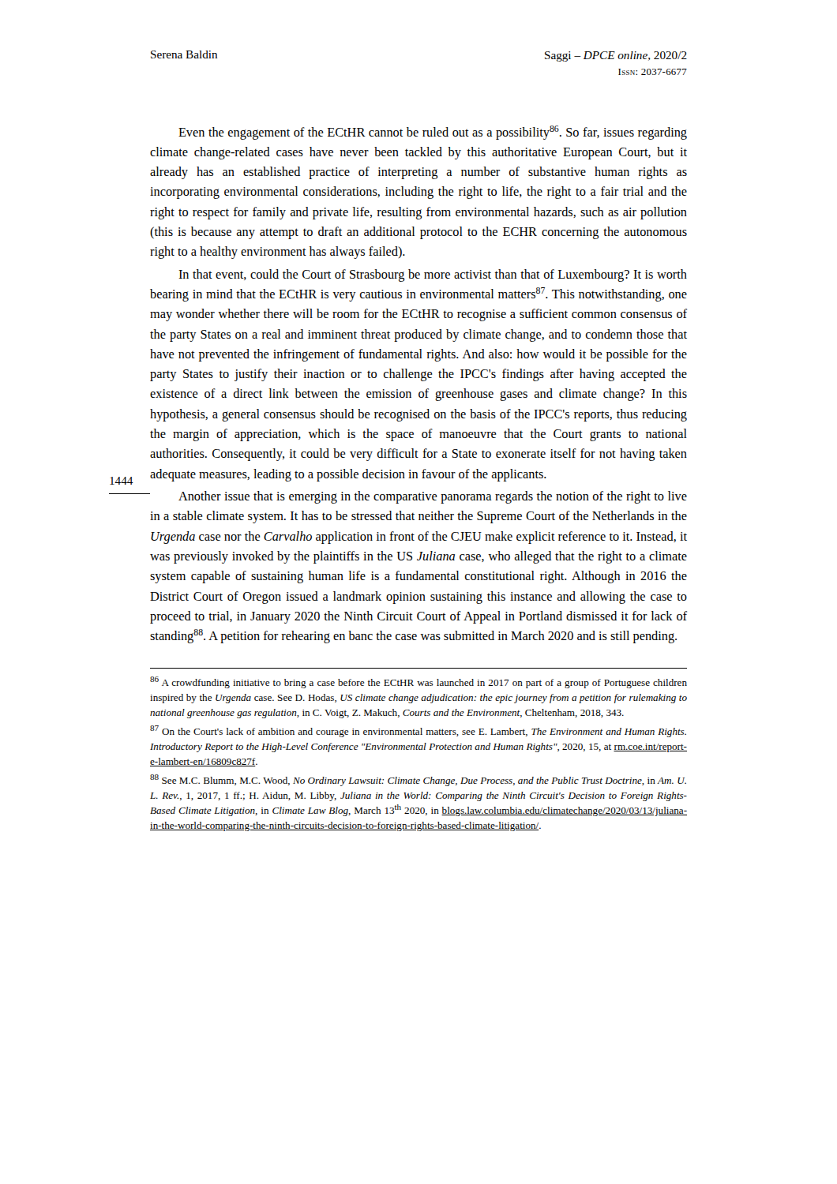Serena Baldin
Saggi – DPCE online, 2020/2
Issn: 2037-6677
1444
Even the engagement of the ECtHR cannot be ruled out as a possibility86. So far, issues regarding climate change-related cases have never been tackled by this authoritative European Court, but it already has an established practice of interpreting a number of substantive human rights as incorporating environmental considerations, including the right to life, the right to a fair trial and the right to respect for family and private life, resulting from environmental hazards, such as air pollution (this is because any attempt to draft an additional protocol to the ECHR concerning the autonomous right to a healthy environment has always failed).
In that event, could the Court of Strasbourg be more activist than that of Luxembourg? It is worth bearing in mind that the ECtHR is very cautious in environmental matters87. This notwithstanding, one may wonder whether there will be room for the ECtHR to recognise a sufficient common consensus of the party States on a real and imminent threat produced by climate change, and to condemn those that have not prevented the infringement of fundamental rights. And also: how would it be possible for the party States to justify their inaction or to challenge the IPCC's findings after having accepted the existence of a direct link between the emission of greenhouse gases and climate change? In this hypothesis, a general consensus should be recognised on the basis of the IPCC's reports, thus reducing the margin of appreciation, which is the space of manoeuvre that the Court grants to national authorities. Consequently, it could be very difficult for a State to exonerate itself for not having taken adequate measures, leading to a possible decision in favour of the applicants.
Another issue that is emerging in the comparative panorama regards the notion of the right to live in a stable climate system. It has to be stressed that neither the Supreme Court of the Netherlands in the Urgenda case nor the Carvalho application in front of the CJEU make explicit reference to it. Instead, it was previously invoked by the plaintiffs in the US Juliana case, who alleged that the right to a climate system capable of sustaining human life is a fundamental constitutional right. Although in 2016 the District Court of Oregon issued a landmark opinion sustaining this instance and allowing the case to proceed to trial, in January 2020 the Ninth Circuit Court of Appeal in Portland dismissed it for lack of standing88. A petition for rehearing en banc the case was submitted in March 2020 and is still pending.
86 A crowdfunding initiative to bring a case before the ECtHR was launched in 2017 on part of a group of Portuguese children inspired by the Urgenda case. See D. Hodas, US climate change adjudication: the epic journey from a petition for rulemaking to national greenhouse gas regulation, in C. Voigt, Z. Makuch, Courts and the Environment, Cheltenham, 2018, 343.
87 On the Court's lack of ambition and courage in environmental matters, see E. Lambert, The Environment and Human Rights. Introductory Report to the High-Level Conference "Environmental Protection and Human Rights", 2020, 15, at rm.coe.int/report-e-lambert-en/16809c827f.
88 See M.C. Blumm, M.C. Wood, No Ordinary Lawsuit: Climate Change, Due Process, and the Public Trust Doctrine, in Am. U. L. Rev., 1, 2017, 1 ff.; H. Aidun, M. Libby, Juliana in the World: Comparing the Ninth Circuit's Decision to Foreign Rights-Based Climate Litigation, in Climate Law Blog, March 13th 2020, in blogs.law.columbia.edu/climatechange/2020/03/13/juliana-in-the-world-comparing-the-ninth-circuits-decision-to-foreign-rights-based-climate-litigation/.